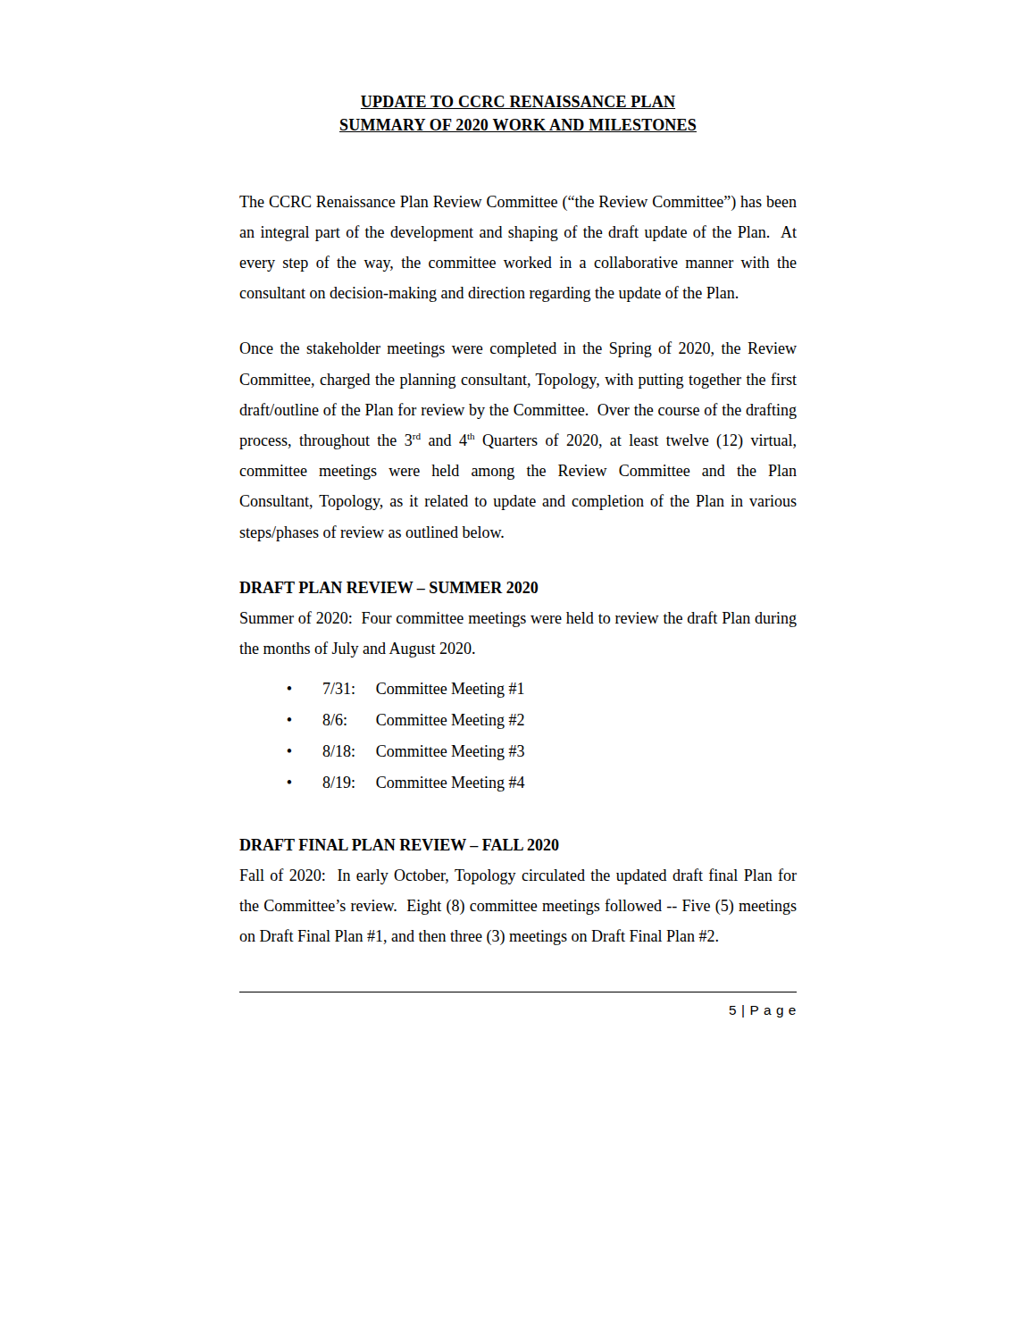UPDATE TO CCRC RENAISSANCE PLAN SUMMARY OF 2020 WORK AND MILESTONES
The CCRC Renaissance Plan Review Committee (“the Review Committee”) has been an integral part of the development and shaping of the draft update of the Plan. At every step of the way, the committee worked in a collaborative manner with the consultant on decision-making and direction regarding the update of the Plan.
Once the stakeholder meetings were completed in the Spring of 2020, the Review Committee, charged the planning consultant, Topology, with putting together the first draft/outline of the Plan for review by the Committee. Over the course of the drafting process, throughout the 3rd and 4th Quarters of 2020, at least twelve (12) virtual, committee meetings were held among the Review Committee and the Plan Consultant, Topology, as it related to update and completion of the Plan in various steps/phases of review as outlined below.
DRAFT PLAN REVIEW – SUMMER 2020
Summer of 2020: Four committee meetings were held to review the draft Plan during the months of July and August 2020.
7/31: Committee Meeting #1
8/6: Committee Meeting #2
8/18: Committee Meeting #3
8/19: Committee Meeting #4
DRAFT FINAL PLAN REVIEW – FALL 2020
Fall of 2020: In early October, Topology circulated the updated draft final Plan for the Committee’s review. Eight (8) committee meetings followed -- Five (5) meetings on Draft Final Plan #1, and then three (3) meetings on Draft Final Plan #2.
5 | P a g e